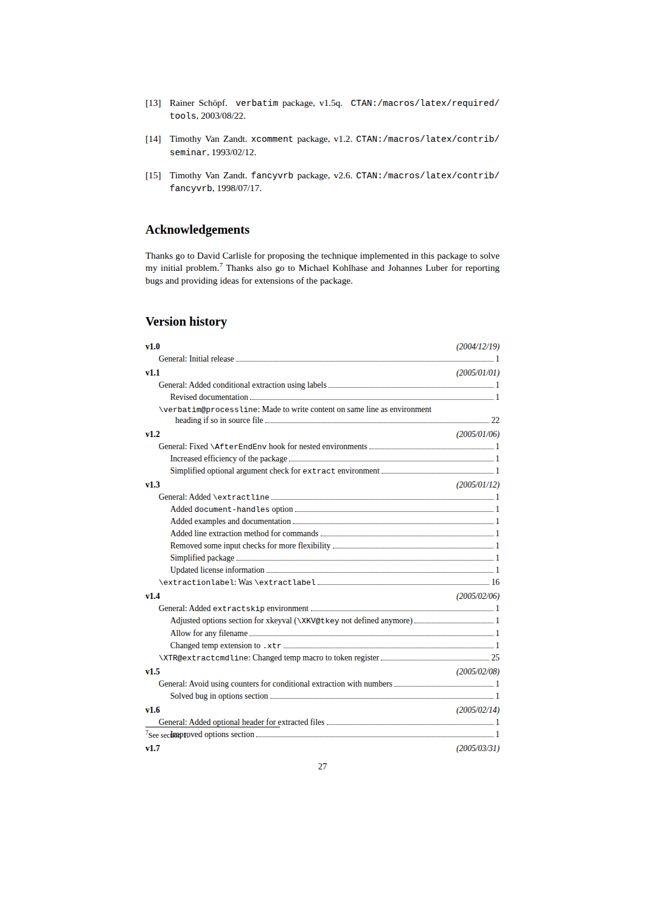[13] Rainer Schöpf. verbatim package, v1.5q. CTAN:/macros/latex/required/ tools, 2003/08/22.
[14] Timothy Van Zandt. xcomment package, v1.2. CTAN:/macros/latex/contrib/ seminar, 1993/02/12.
[15] Timothy Van Zandt. fancyvrb package, v2.6. CTAN:/macros/latex/contrib/ fancyvrb, 1998/07/17.
Acknowledgements
Thanks go to David Carlisle for proposing the technique implemented in this package to solve my initial problem.7 Thanks also go to Michael Kohlhase and Johannes Luber for reporting bugs and providing ideas for extensions of the package.
Version history
v1.0(2004/12/19)
General: Initial release 1
v1.1(2005/01/01)
General: Added conditional extraction using labels 1
Revised documentation 1
\verbatim@processline: Made to write content on same line as environment
heading if so in source file 22
v1.2(2005/01/06)
General: Fixed \AfterEndEnv hook for nested environments 1
Increased efficiency of the package 1
Simplified optional argument check for extract environment 1
v1.3(2005/01/12)
General: Added \extractline 1
Added document-handles option 1
Added examples and documentation 1
Added line extraction method for commands 1
Removed some input checks for more flexibility 1
Simplified package 1
Updated license information 1
\extractionlabel: Was \extractlabel 16
v1.4(2005/02/06)
General: Added extractskip environment 1
Adjusted options section for xkeyval (\XKV@tkey not defined anymore) 1
Allow for any filename 1
Changed temp extension to .xtr 1
\XTR@extractcmdline: Changed temp macro to token register 25
v1.5(2005/02/08)
General: Avoid using counters for conditional extraction with numbers 1
Solved bug in options section 1
v1.6(2005/02/14)
General: Added optional header for extracted files 1
Improved options section 1
v1.7(2005/03/31)
7See section 1.
27